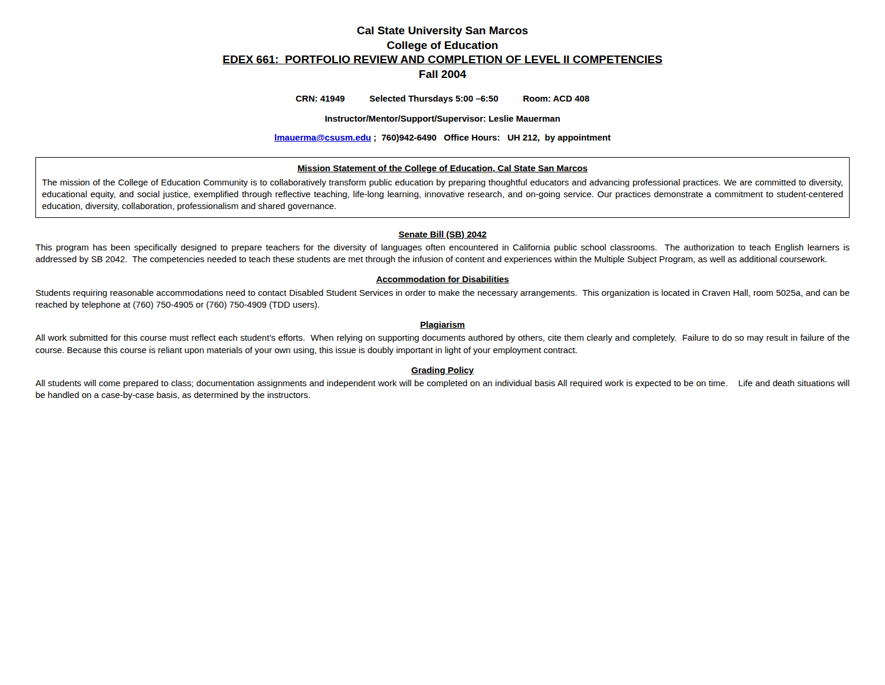Cal State University San Marcos
College of Education
EDEX 661: PORTFOLIO REVIEW AND COMPLETION OF LEVEL II COMPETENCIES
Fall 2004
CRN: 41949 Selected Thursdays 5:00 –6:50 Room: ACD 408
Instructor/Mentor/Support/Supervisor: Leslie Mauerman
lmauerma@csusm.edu ; 760)942-6490 Office Hours: UH 212, by appointment
Mission Statement of the College of Education, Cal State San Marcos
The mission of the College of Education Community is to collaboratively transform public education by preparing thoughtful educators and advancing professional practices. We are committed to diversity, educational equity, and social justice, exemplified through reflective teaching, life-long learning, innovative research, and on-going service. Our practices demonstrate a commitment to student-centered education, diversity, collaboration, professionalism and shared governance.
Senate Bill (SB) 2042
This program has been specifically designed to prepare teachers for the diversity of languages often encountered in California public school classrooms. The authorization to teach English learners is addressed by SB 2042. The competencies needed to teach these students are met through the infusion of content and experiences within the Multiple Subject Program, as well as additional coursework.
Accommodation for Disabilities
Students requiring reasonable accommodations need to contact Disabled Student Services in order to make the necessary arrangements. This organization is located in Craven Hall, room 5025a, and can be reached by telephone at (760) 750-4905 or (760) 750-4909 (TDD users).
Plagiarism
All work submitted for this course must reflect each student’s efforts. When relying on supporting documents authored by others, cite them clearly and completely. Failure to do so may result in failure of the course. Because this course is reliant upon materials of your own using, this issue is doubly important in light of your employment contract.
Grading Policy
All students will come prepared to class; documentation assignments and independent work will be completed on an individual basis All required work is expected to be on time. Life and death situations will be handled on a case-by-case basis, as determined by the instructors.